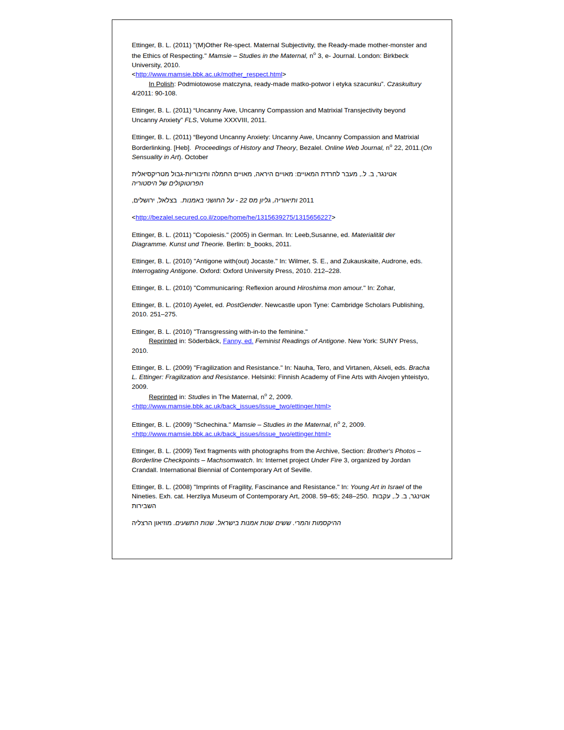Ettinger, B. L. (2011) "(M)Other Re-spect. Maternal Subjectivity, the Ready-made mother-monster and the Ethics of Respecting." Mamsie – Studies in the Maternal, no 3, e- Journal. London: Birkbeck University, 2010.
<http://www.mamsie.bbk.ac.uk/mother_respect.html>
In Polish: Podmiotowose matczyna, ready-made matko-potwor i etyka szacunku”. Czaskultury 4/2011: 90-108.
Ettinger, B. L. (2011) “Uncanny Awe, Uncanny Compassion and Matrixial Transjectivity beyond Uncanny Anxiety” FLS, Volume XXXVIII, 2011.
Ettinger, B. L. (2011) “Beyond Uncanny Anxiety: Uncanny Awe, Uncanny Compassion and Matrixial Borderlinking. [Heb]. Proceedings of History and Theory, Bezalel. Online Web Journal, no 22, 2011.(On Sensuality in Art). October
אטינגר, ב. ל., מעבר לחרדת המאויים: מאויים היראה, מאויים החמלה וחיבוריות-גבול מטריקסיאלית הפרוטוקולים של היסטוריה
2011 ותיאוריה, גליון מס 22 - על החושני באמנות. בצלאל, ירושלים,
<http://bezalel.secured.co.il/zope/home/he/1315639275/1315656227>
Ettinger, B. L. (2011) "Copoiesis." (2005) in German. In: Leeb,Susanne, ed. Materialität der Diagramme. Kunst und Theorie. Berlin: b_books, 2011.
Ettinger, B. L. (2010) "Antigone with(out) Jocaste." In: Wilmer, S. E., and Zukauskaite, Audrone, eds. Interrogating Antigone. Oxford: Oxford University Press, 2010. 212–228.
Ettinger, B. L. (2010) "Communicaring: Reflexion around Hiroshima mon amour." In: Zohar,
Ettinger, B. L. (2010) Ayelet, ed. PostGender. Newcastle upon Tyne: Cambridge Scholars Publishing, 2010. 251–275.
Ettinger, B. L. (2010) "Transgressing with-in-to the feminine."
Reprinted in: Söderbäck, Fanny, ed. Feminist Readings of Antigone. New York: SUNY Press, 2010.
Ettinger, B. L. (2009) "Fragilization and Resistance." In: Nauha, Tero, and Virtanen, Akseli, eds. Bracha L. Ettinger: Fragilization and Resistance. Helsinki: Finnish Academy of Fine Arts with Aivojen yhteistyo, 2009.
Reprinted in: Studies in The Maternal, no 2, 2009. <http://www.mamsie.bbk.ac.uk/back_issues/issue_two/ettinger.html>
Ettinger, B. L. (2009) "Schechina." Mamsie – Studies in the Maternal, no 2, 2009.
<http://www.mamsie.bbk.ac.uk/back_issues/issue_two/ettinger.html>
Ettinger, B. L. (2009) Text fragments with photographs from the Archive, Section: Brother‘s Photos – Borderline Checkpoints – Machsomwatch. In: Internet project Under Fire 3, organized by Jordan Crandall. International Biennial of Contemporary Art of Seville.
Ettinger, B. L. (2008) "Imprints of Fragility, Fascinance and Resistance." In: Young Art in Israel of the Nineties. Exh. cat. Herzliya Museum of Contemporary Art, 2008. 59–65; 248–250. אטינגר, ב. ל., עקבות השבירות
ההיקסמות והמרי. ששים שנות אמנות בישראל. שנות התשעים. מוזיאון הרצליה